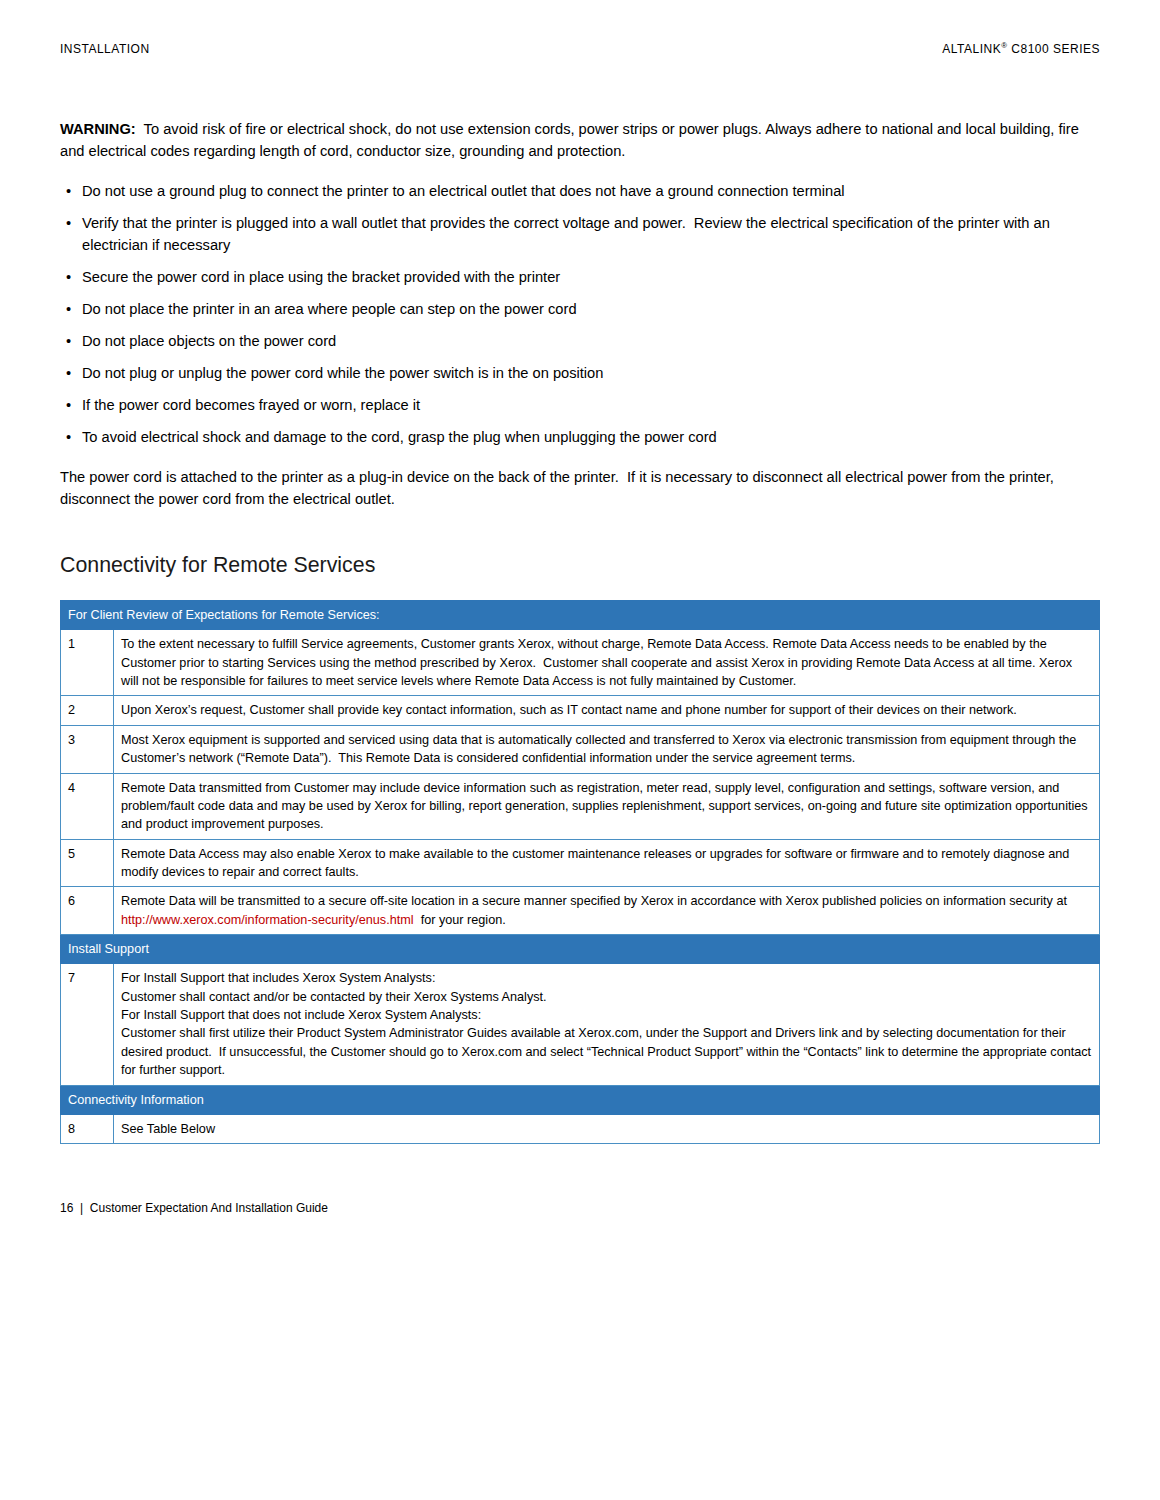Installation
AltaLink® C8100 Series
WARNING: To avoid risk of fire or electrical shock, do not use extension cords, power strips or power plugs. Always adhere to national and local building, fire and electrical codes regarding length of cord, conductor size, grounding and protection.
Do not use a ground plug to connect the printer to an electrical outlet that does not have a ground connection terminal
Verify that the printer is plugged into a wall outlet that provides the correct voltage and power. Review the electrical specification of the printer with an electrician if necessary
Secure the power cord in place using the bracket provided with the printer
Do not place the printer in an area where people can step on the power cord
Do not place objects on the power cord
Do not plug or unplug the power cord while the power switch is in the on position
If the power cord becomes frayed or worn, replace it
To avoid electrical shock and damage to the cord, grasp the plug when unplugging the power cord
The power cord is attached to the printer as a plug-in device on the back of the printer. If it is necessary to disconnect all electrical power from the printer, disconnect the power cord from the electrical outlet.
Connectivity for Remote Services
| For Client Review of Expectations for Remote Services: |
| 1 | To the extent necessary to fulfill Service agreements, Customer grants Xerox, without charge, Remote Data Access. Remote Data Access needs to be enabled by the Customer prior to starting Services using the method prescribed by Xerox. Customer shall cooperate and assist Xerox in providing Remote Data Access at all time. Xerox will not be responsible for failures to meet service levels where Remote Data Access is not fully maintained by Customer. |
| 2 | Upon Xerox’s request, Customer shall provide key contact information, such as IT contact name and phone number for support of their devices on their network. |
| 3 | Most Xerox equipment is supported and serviced using data that is automatically collected and transferred to Xerox via electronic transmission from equipment through the Customer’s network (“Remote Data”). This Remote Data is considered confidential information under the service agreement terms. |
| 4 | Remote Data transmitted from Customer may include device information such as registration, meter read, supply level, configuration and settings, software version, and problem/fault code data and may be used by Xerox for billing, report generation, supplies replenishment, support services, on-going and future site optimization opportunities and product improvement purposes. |
| 5 | Remote Data Access may also enable Xerox to make available to the customer maintenance releases or upgrades for software or firmware and to remotely diagnose and modify devices to repair and correct faults. |
| 6 | Remote Data will be transmitted to a secure off-site location in a secure manner specified by Xerox in accordance with Xerox published policies on information security at http://www.xerox.com/information-security/enus.html for your region. |
| Install Support |
| 7 | For Install Support that includes Xerox System Analysts: Customer shall contact and/or be contacted by their Xerox Systems Analyst. For Install Support that does not include Xerox System Analysts: Customer shall first utilize their Product System Administrator Guides available at Xerox.com, under the Support and Drivers link and by selecting documentation for their desired product. If unsuccessful, the Customer should go to Xerox.com and select “Technical Product Support” within the “Contacts” link to determine the appropriate contact for further support. |
| Connectivity Information |
| 8 | See Table Below |
16 | Customer Expectation And Installation Guide